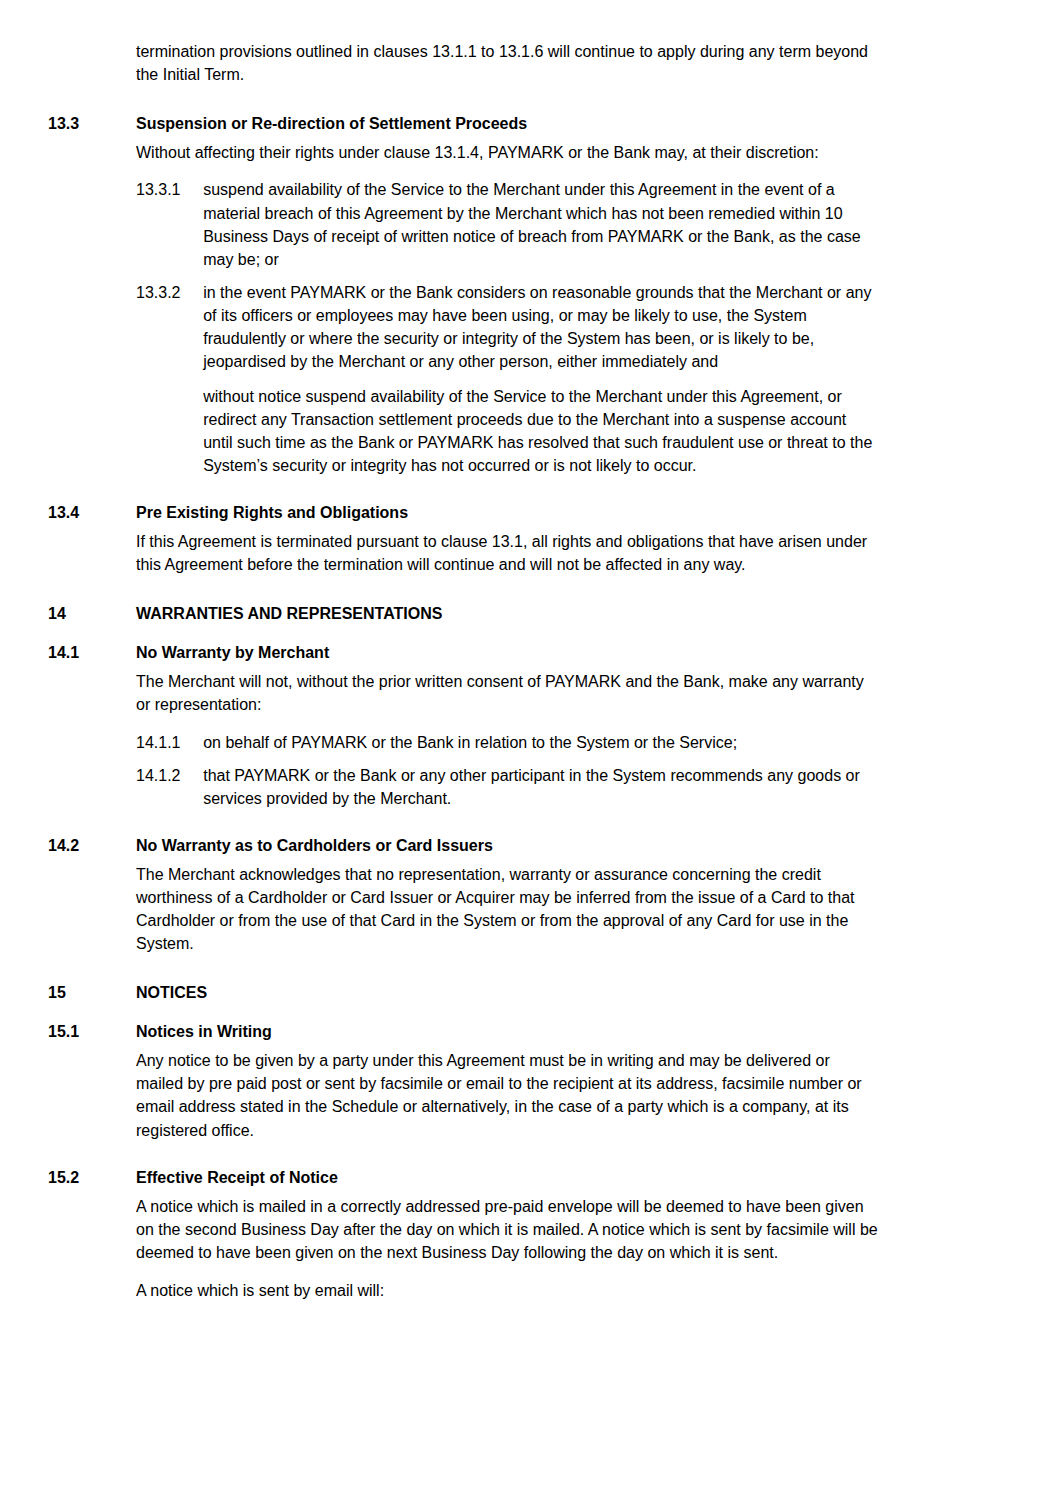termination provisions outlined in clauses 13.1.1 to 13.1.6 will continue to apply during any term beyond the Initial Term.
13.3 Suspension or Re-direction of Settlement Proceeds
Without affecting their rights under clause 13.1.4, PAYMARK or the Bank may, at their discretion:
13.3.1 suspend availability of the Service to the Merchant under this Agreement in the event of a material breach of this Agreement by the Merchant which has not been remedied within 10 Business Days of receipt of written notice of breach from PAYMARK or the Bank, as the case may be; or
13.3.2
in the event PAYMARK or the Bank considers on reasonable grounds that the Merchant or any of its officers or employees may have been using, or may be likely to use, the System fraudulently or where the security or integrity of the System has been, or is likely to be, jeopardised by the Merchant or any other person, either immediately and
without notice suspend availability of the Service to the Merchant under this Agreement, or redirect any Transaction settlement proceeds due to the Merchant into a suspense account until such time as the Bank or PAYMARK has resolved that such fraudulent use or threat to the System’s security or integrity has not occurred or is not likely to occur.
13.4 Pre Existing Rights and Obligations
If this Agreement is terminated pursuant to clause 13.1, all rights and obligations that have arisen under this Agreement before the termination will continue and will not be affected in any way.
14 WARRANTIES AND REPRESENTATIONS
14.1 No Warranty by Merchant
The Merchant will not, without the prior written consent of PAYMARK and the Bank, make any warranty or representation:
14.1.1 on behalf of PAYMARK or the Bank in relation to the System or the Service;
14.1.2 that PAYMARK or the Bank or any other participant in the System recommends any goods or services provided by the Merchant.
14.2 No Warranty as to Cardholders or Card Issuers
The Merchant acknowledges that no representation, warranty or assurance concerning the credit worthiness of a Cardholder or Card Issuer or Acquirer may be inferred from the issue of a Card to that Cardholder or from the use of that Card in the System or from the approval of any Card for use in the System.
15 NOTICES
15.1 Notices in Writing
Any notice to be given by a party under this Agreement must be in writing and may be delivered or mailed by pre paid post or sent by facsimile or email to the recipient at its address, facsimile number or email address stated in the Schedule or alternatively, in the case of a party which is a company, at its registered office.
15.2 Effective Receipt of Notice
A notice which is mailed in a correctly addressed pre-paid envelope will be deemed to have been given on the second Business Day after the day on which it is mailed. A notice which is sent by facsimile will be deemed to have been given on the next Business Day following the day on which it is sent.
A notice which is sent by email will: